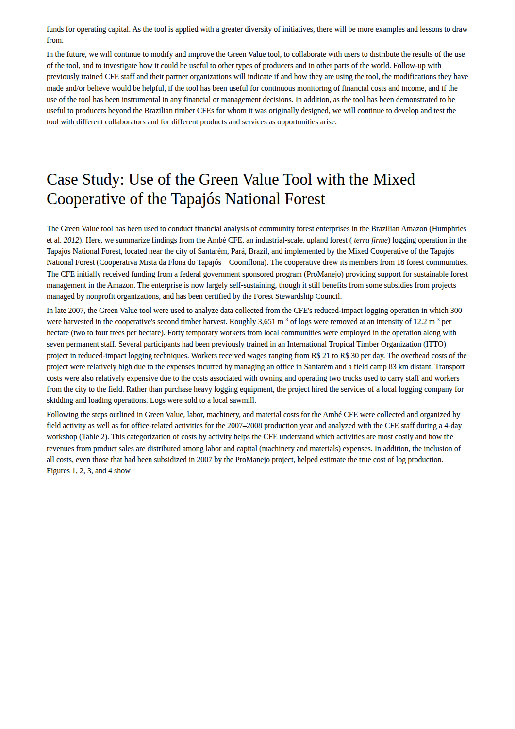funds for operating capital. As the tool is applied with a greater diversity of initiatives, there will be more examples and lessons to draw from.
In the future, we will continue to modify and improve the Green Value tool, to collaborate with users to distribute the results of the use of the tool, and to investigate how it could be useful to other types of producers and in other parts of the world. Follow-up with previously trained CFE staff and their partner organizations will indicate if and how they are using the tool, the modifications they have made and/or believe would be helpful, if the tool has been useful for continuous monitoring of financial costs and income, and if the use of the tool has been instrumental in any financial or management decisions. In addition, as the tool has been demonstrated to be useful to producers beyond the Brazilian timber CFEs for whom it was originally designed, we will continue to develop and test the tool with different collaborators and for different products and services as opportunities arise.
Case Study: Use of the Green Value Tool with the Mixed Cooperative of the Tapajós National Forest
The Green Value tool has been used to conduct financial analysis of community forest enterprises in the Brazilian Amazon (Humphries et al. 2012). Here, we summarize findings from the Ambé CFE, an industrial-scale, upland forest ( terra firme) logging operation in the Tapajós National Forest, located near the city of Santarém, Pará, Brazil, and implemented by the Mixed Cooperative of the Tapajós National Forest (Cooperativa Mista da Flona do Tapajós – Coomflona). The cooperative drew its members from 18 forest communities. The CFE initially received funding from a federal government sponsored program (ProManejo) providing support for sustainable forest management in the Amazon. The enterprise is now largely self-sustaining, though it still benefits from some subsidies from projects managed by nonprofit organizations, and has been certified by the Forest Stewardship Council.
In late 2007, the Green Value tool were used to analyze data collected from the CFE's reduced-impact logging operation in which 300 were harvested in the cooperative's second timber harvest. Roughly 3,651 m 3 of logs were removed at an intensity of 12.2 m 3 per hectare (two to four trees per hectare). Forty temporary workers from local communities were employed in the operation along with seven permanent staff. Several participants had been previously trained in an International Tropical Timber Organization (ITTO) project in reduced-impact logging techniques. Workers received wages ranging from R$ 21 to R$ 30 per day. The overhead costs of the project were relatively high due to the expenses incurred by managing an office in Santarém and a field camp 83 km distant. Transport costs were also relatively expensive due to the costs associated with owning and operating two trucks used to carry staff and workers from the city to the field. Rather than purchase heavy logging equipment, the project hired the services of a local logging company for skidding and loading operations. Logs were sold to a local sawmill.
Following the steps outlined in Green Value, labor, machinery, and material costs for the Ambé CFE were collected and organized by field activity as well as for office-related activities for the 2007–2008 production year and analyzed with the CFE staff during a 4-day workshop (Table 2). This categorization of costs by activity helps the CFE understand which activities are most costly and how the revenues from product sales are distributed among labor and capital (machinery and materials) expenses. In addition, the inclusion of all costs, even those that had been subsidized in 2007 by the ProManejo project, helped estimate the true cost of log production. Figures 1, 2, 3, and 4 show